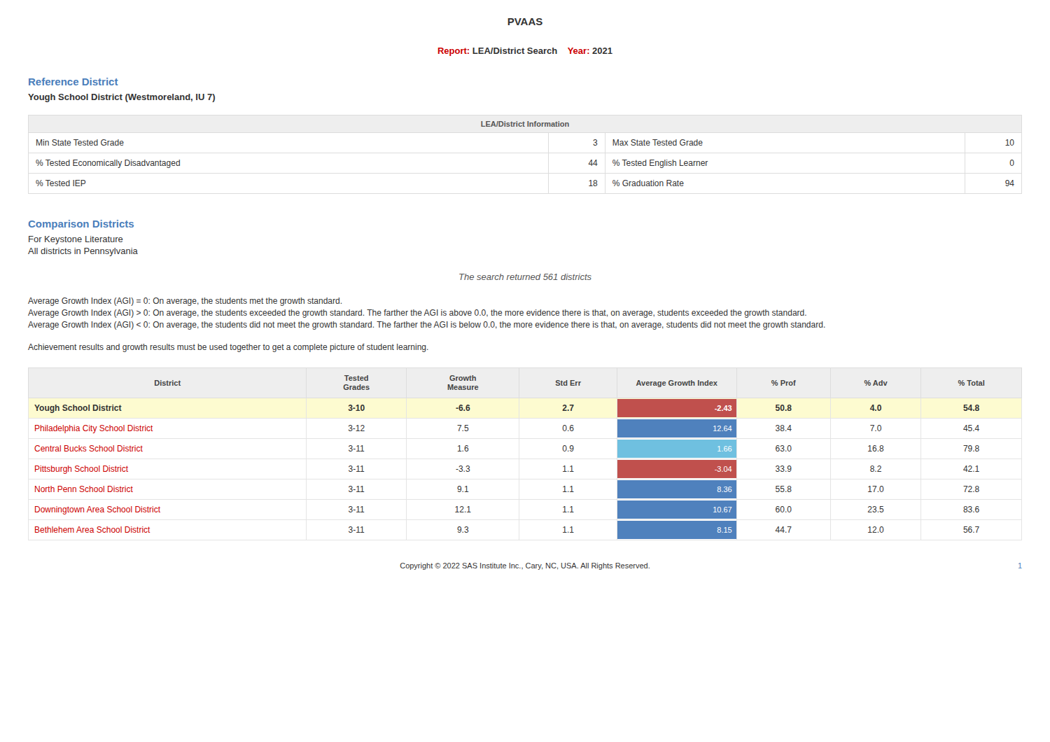PVAAS
Report: LEA/District Search Year: 2021
Reference District
Yough School District (Westmoreland, IU 7)
LEA/District Information
| Min State Tested Grade | 3 | Max State Tested Grade | 10 |
| % Tested Economically Disadvantaged | 44 | % Tested English Learner | 0 |
| % Tested IEP | 18 | % Graduation Rate | 94 |
Comparison Districts
For Keystone Literature
All districts in Pennsylvania
The search returned 561 districts
Average Growth Index (AGI) = 0: On average, the students met the growth standard.
Average Growth Index (AGI) > 0: On average, the students exceeded the growth standard. The farther the AGI is above 0.0, the more evidence there is that, on average, students exceeded the growth standard.
Average Growth Index (AGI) < 0: On average, the students did not meet the growth standard. The farther the AGI is below 0.0, the more evidence there is that, on average, students did not meet the growth standard.
Achievement results and growth results must be used together to get a complete picture of student learning.
| District | Tested Grades | Growth Measure | Std Err | Average Growth Index | % Prof | % Adv | % Total |
| --- | --- | --- | --- | --- | --- | --- | --- |
| Yough School District | 3-10 | -6.6 | 2.7 | -2.43 | 50.8 | 4.0 | 54.8 |
| Philadelphia City School District | 3-12 | 7.5 | 0.6 | 12.64 | 38.4 | 7.0 | 45.4 |
| Central Bucks School District | 3-11 | 1.6 | 0.9 | 1.66 | 63.0 | 16.8 | 79.8 |
| Pittsburgh School District | 3-11 | -3.3 | 1.1 | -3.04 | 33.9 | 8.2 | 42.1 |
| North Penn School District | 3-11 | 9.1 | 1.1 | 8.36 | 55.8 | 17.0 | 72.8 |
| Downingtown Area School District | 3-11 | 12.1 | 1.1 | 10.67 | 60.0 | 23.5 | 83.6 |
| Bethlehem Area School District | 3-11 | 9.3 | 1.1 | 8.15 | 44.7 | 12.0 | 56.7 |
Copyright © 2022 SAS Institute Inc., Cary, NC, USA. All Rights Reserved. 1